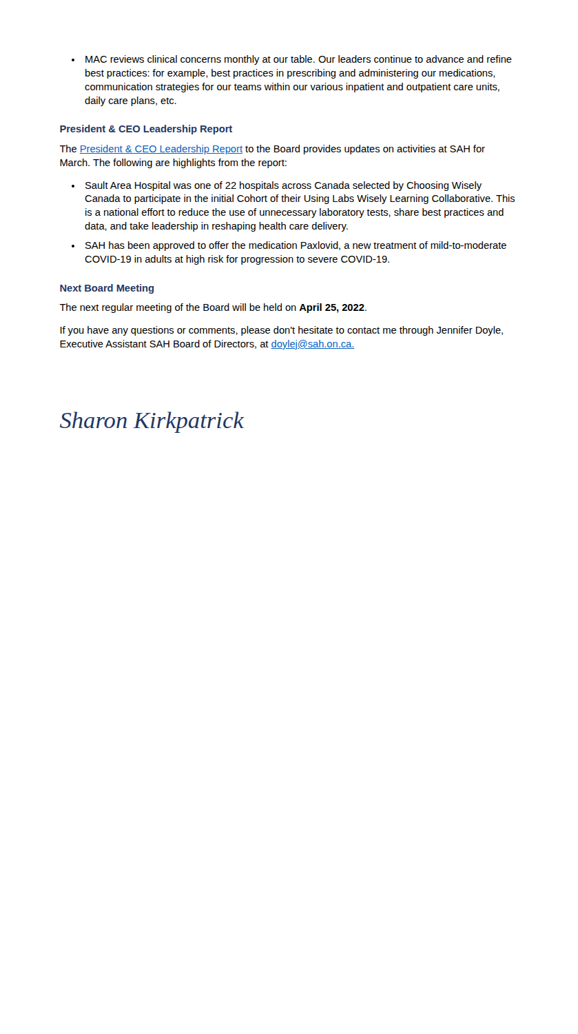MAC reviews clinical concerns monthly at our table. Our leaders continue to advance and refine best practices: for example, best practices in prescribing and administering our medications, communication strategies for our teams within our various inpatient and outpatient care units, daily care plans, etc.
President & CEO Leadership Report
The President & CEO Leadership Report to the Board provides updates on activities at SAH for March. The following are highlights from the report:
Sault Area Hospital was one of 22 hospitals across Canada selected by Choosing Wisely Canada to participate in the initial Cohort of their Using Labs Wisely Learning Collaborative. This is a national effort to reduce the use of unnecessary laboratory tests, share best practices and data, and take leadership in reshaping health care delivery.
SAH has been approved to offer the medication Paxlovid, a new treatment of mild-to-moderate COVID-19 in adults at high risk for progression to severe COVID-19.
Next Board Meeting
The next regular meeting of the Board will be held on April 25, 2022.
If you have any questions or comments, please don't hesitate to contact me through Jennifer Doyle, Executive Assistant SAH Board of Directors, at doylej@sah.on.ca.
Sharon Kirkpatrick